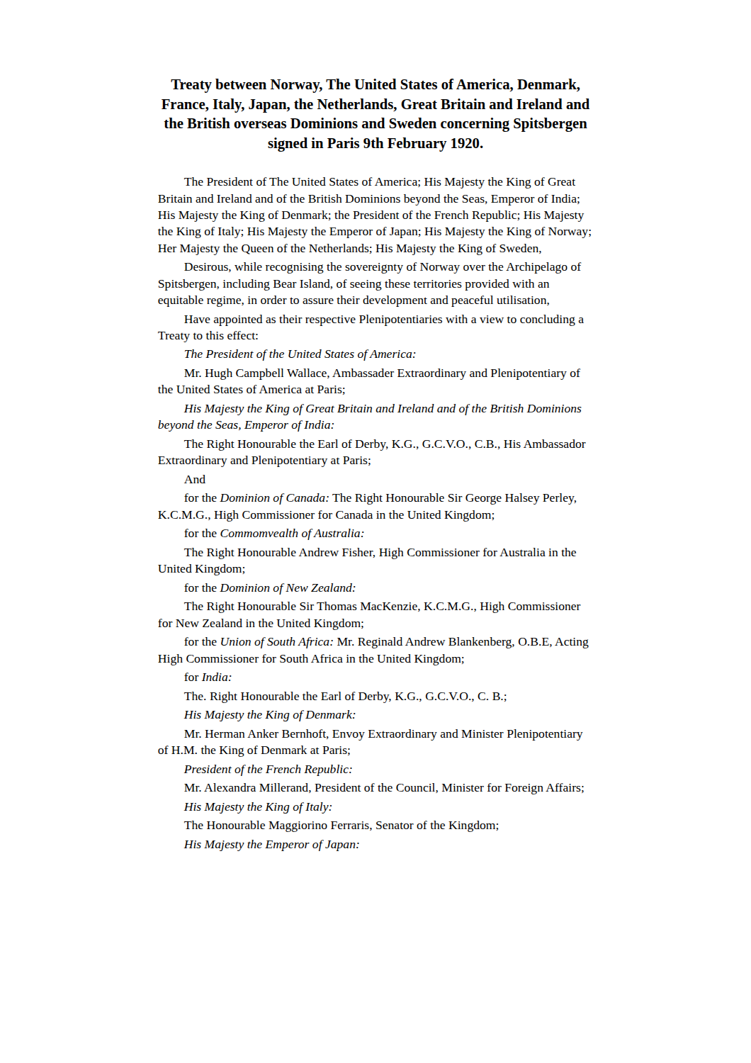Treaty between Norway, The United States of America, Denmark, France, Italy, Japan, the Netherlands, Great Britain and Ireland and the British overseas Dominions and Sweden concerning Spitsbergen signed in Paris 9th February 1920.
The President of The United States of America; His Majesty the King of Great Britain and Ireland and of the British Dominions beyond the Seas, Emperor of India; His Majesty the King of Denmark; the President of the French Republic; His Majesty the King of Italy; His Majesty the Emperor of Japan; His Majesty the King of Norway; Her Majesty the Queen of the Netherlands; His Majesty the King of Sweden,
Desirous, while recognising the sovereignty of Norway over the Archipelago of Spitsbergen, including Bear Island, of seeing these territories provided with an equitable regime, in order to assure their development and peaceful utilisation,
Have appointed as their respective Plenipotentiaries with a view to concluding a Treaty to this effect:
The President of the United States of America:
Mr. Hugh Campbell Wallace, Ambassader Extraordinary and Plenipotentiary of the United States of America at Paris;
His Majesty the King of Great Britain and Ireland and of the British Dominions beyond the Seas, Emperor of India:
The Right Honourable the Earl of Derby, K.G., G.C.V.O., C.B., His Ambassador Extraordinary and Plenipotentiary at Paris;
And
for the Dominion of Canada: The Right Honourable Sir George Halsey Perley, K.C.M.G., High Commissioner for Canada in the United Kingdom;
for the Commomvealth of Australia:
The Right Honourable Andrew Fisher, High Commissioner for Australia in the United Kingdom;
for the Dominion of New Zealand:
The Right Honourable Sir Thomas MacKenzie, K.C.M.G., High Commissioner for New Zealand in the United Kingdom;
for the Union of South Africa: Mr. Reginald Andrew Blankenberg, O.B.E, Acting High Commissioner for South Africa in the United Kingdom;
for India:
The. Right Honourable the Earl of Derby, K.G., G.C.V.O., C. B.;
His Majesty the King of Denmark:
Mr. Herman Anker Bernhoft, Envoy Extraordinary and Minister Plenipotentiary of H.M. the King of Denmark at Paris;
President of the French Republic:
Mr. Alexandra Millerand, President of the Council, Minister for Foreign Affairs;
His Majesty the King of Italy:
The Honourable Maggiorino Ferraris, Senator of the Kingdom;
His Majesty the Emperor of Japan: